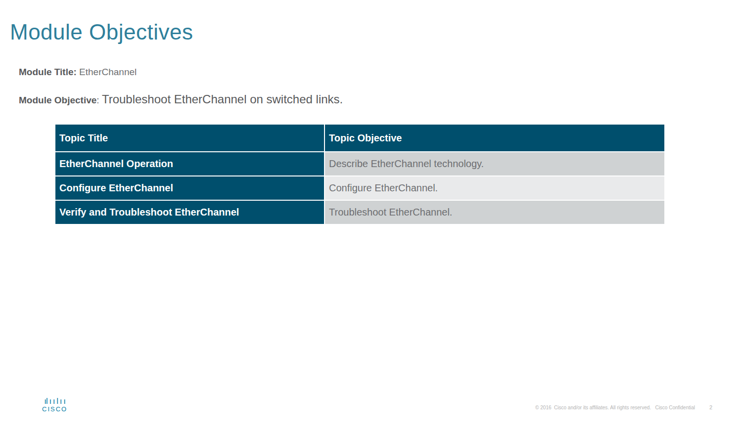Module Objectives
Module Title: EtherChannel
Module Objective: Troubleshoot EtherChannel on switched links.
| Topic Title | Topic Objective |
| --- | --- |
| EtherChannel Operation | Describe EtherChannel technology. |
| Configure EtherChannel | Configure EtherChannel. |
| Verify and Troubleshoot EtherChannel | Troubleshoot EtherChannel. |
ıl ı ı l ı ı
CISCO
© 2016 Cisco and/or its affiliates. All rights reserved. Cisco Confidential
2